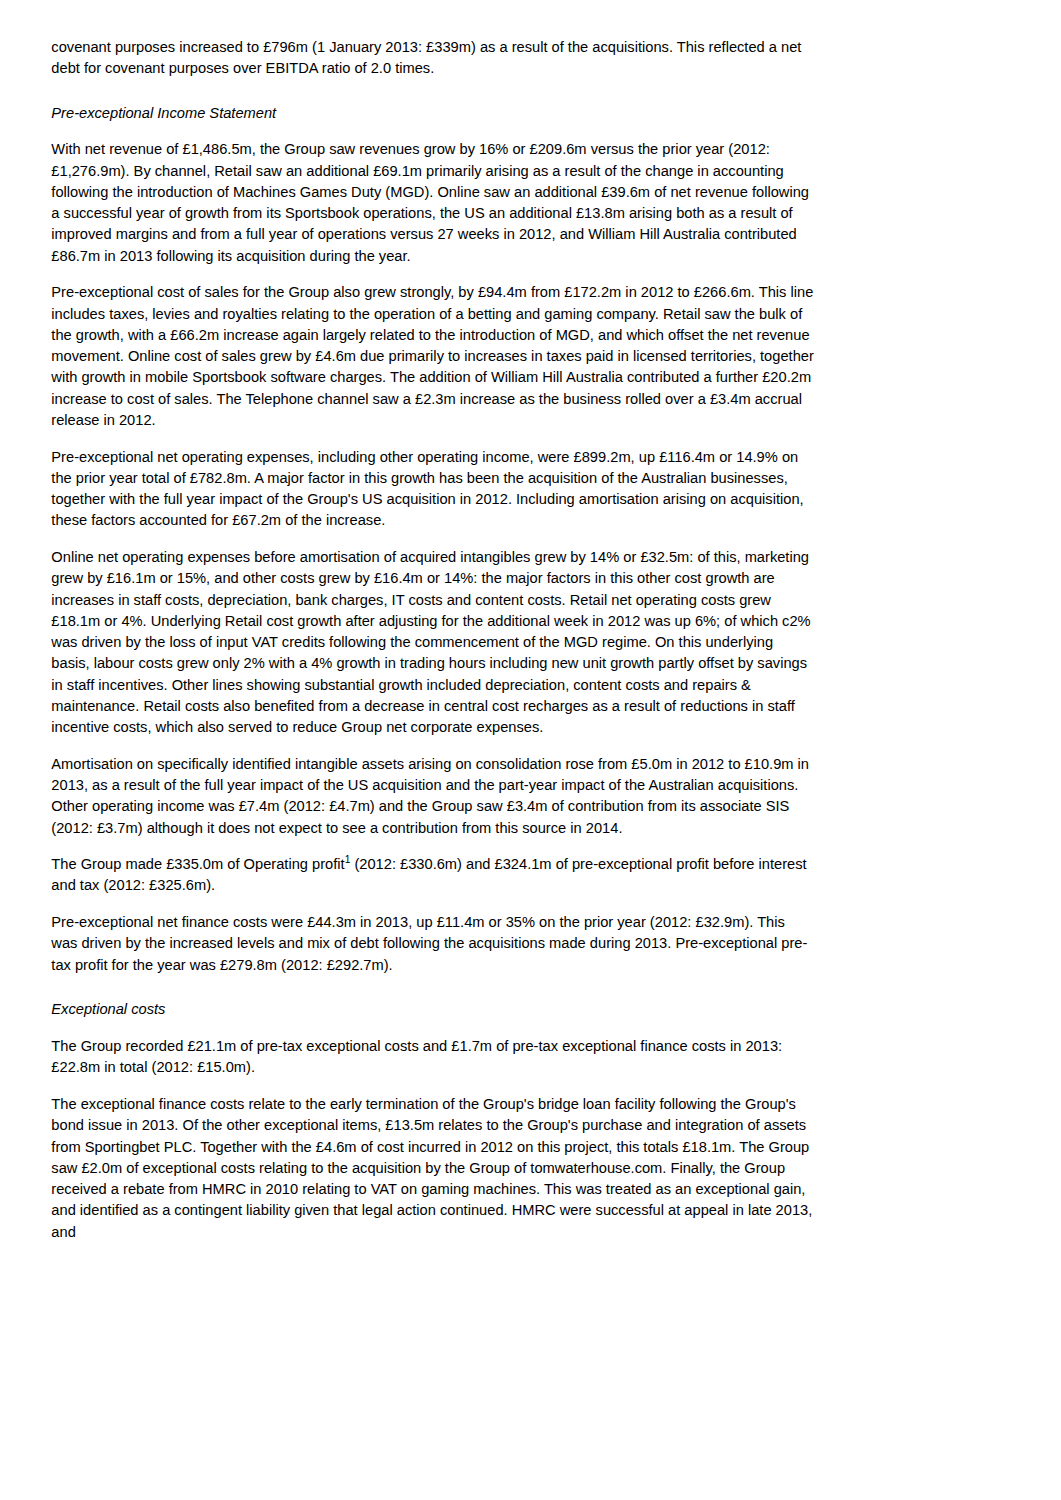covenant purposes increased to £796m (1 January 2013: £339m) as a result of the acquisitions. This reflected a net debt for covenant purposes over EBITDA ratio of 2.0 times.
Pre-exceptional Income Statement
With net revenue of £1,486.5m, the Group saw revenues grow by 16% or £209.6m versus the prior year (2012: £1,276.9m). By channel, Retail saw an additional £69.1m primarily arising as a result of the change in accounting following the introduction of Machines Games Duty (MGD). Online saw an additional £39.6m of net revenue following a successful year of growth from its Sportsbook operations, the US an additional £13.8m arising both as a result of improved margins and from a full year of operations versus 27 weeks in 2012, and William Hill Australia contributed £86.7m in 2013 following its acquisition during the year.
Pre-exceptional cost of sales for the Group also grew strongly, by £94.4m from £172.2m in 2012 to £266.6m. This line includes taxes, levies and royalties relating to the operation of a betting and gaming company. Retail saw the bulk of the growth, with a £66.2m increase again largely related to the introduction of MGD, and which offset the net revenue movement. Online cost of sales grew by £4.6m due primarily to increases in taxes paid in licensed territories, together with growth in mobile Sportsbook software charges. The addition of William Hill Australia contributed a further £20.2m increase to cost of sales. The Telephone channel saw a £2.3m increase as the business rolled over a £3.4m accrual release in 2012.
Pre-exceptional net operating expenses, including other operating income, were £899.2m, up £116.4m or 14.9% on the prior year total of £782.8m. A major factor in this growth has been the acquisition of the Australian businesses, together with the full year impact of the Group's US acquisition in 2012. Including amortisation arising on acquisition, these factors accounted for £67.2m of the increase.
Online net operating expenses before amortisation of acquired intangibles grew by 14% or £32.5m: of this, marketing grew by £16.1m or 15%, and other costs grew by £16.4m or 14%: the major factors in this other cost growth are increases in staff costs, depreciation, bank charges, IT costs and content costs. Retail net operating costs grew £18.1m or 4%. Underlying Retail cost growth after adjusting for the additional week in 2012 was up 6%; of which c2% was driven by the loss of input VAT credits following the commencement of the MGD regime. On this underlying basis, labour costs grew only 2% with a 4% growth in trading hours including new unit growth partly offset by savings in staff incentives. Other lines showing substantial growth included depreciation, content costs and repairs & maintenance. Retail costs also benefited from a decrease in central cost recharges as a result of reductions in staff incentive costs, which also served to reduce Group net corporate expenses.
Amortisation on specifically identified intangible assets arising on consolidation rose from £5.0m in 2012 to £10.9m in 2013, as a result of the full year impact of the US acquisition and the part-year impact of the Australian acquisitions. Other operating income was £7.4m (2012: £4.7m) and the Group saw £3.4m of contribution from its associate SIS (2012: £3.7m) although it does not expect to see a contribution from this source in 2014.
The Group made £335.0m of Operating profit1 (2012: £330.6m) and £324.1m of pre-exceptional profit before interest and tax (2012: £325.6m).
Pre-exceptional net finance costs were £44.3m in 2013, up £11.4m or 35% on the prior year (2012: £32.9m). This was driven by the increased levels and mix of debt following the acquisitions made during 2013. Pre-exceptional pre-tax profit for the year was £279.8m (2012: £292.7m).
Exceptional costs
The Group recorded £21.1m of pre-tax exceptional costs and £1.7m of pre-tax exceptional finance costs in 2013: £22.8m in total (2012: £15.0m).
The exceptional finance costs relate to the early termination of the Group's bridge loan facility following the Group's bond issue in 2013. Of the other exceptional items, £13.5m relates to the Group's purchase and integration of assets from Sportingbet PLC. Together with the £4.6m of cost incurred in 2012 on this project, this totals £18.1m. The Group saw £2.0m of exceptional costs relating to the acquisition by the Group of tomwaterhouse.com. Finally, the Group received a rebate from HMRC in 2010 relating to VAT on gaming machines. This was treated as an exceptional gain, and identified as a contingent liability given that legal action continued. HMRC were successful at appeal in late 2013, and